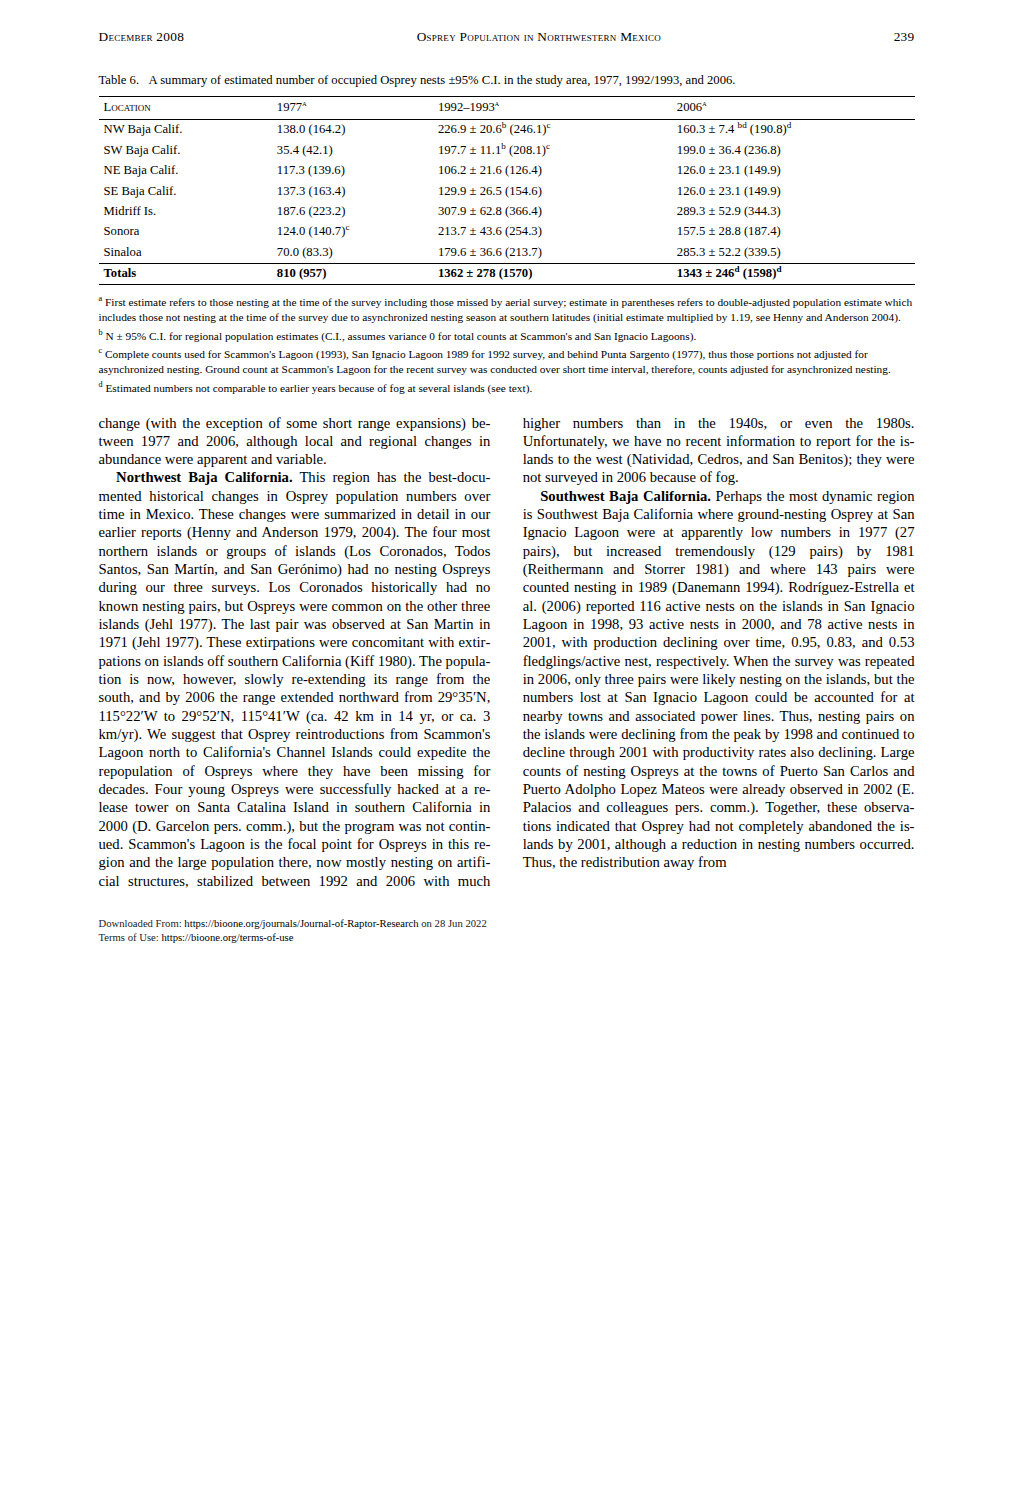December 2008 Osprey Population in Northwestern Mexico 239
Table 6. A summary of estimated number of occupied Osprey nests ±95% C.I. in the study area, 1977, 1992/1993, and 2006.
| Location | 1977 a | 1992–1993 a | 2006 a |
| --- | --- | --- | --- |
| NW Baja Calif. | 138.0 (164.2) | 226.9 ± 20.6 b (246.1) c | 160.3 ± 7.4 bd (190.8) d |
| SW Baja Calif. | 35.4 (42.1) | 197.7 ± 11.1 b (208.1) c | 199.0 ± 36.4 (236.8) |
| NE Baja Calif. | 117.3 (139.6) | 106.2 ± 21.6 (126.4) | 126.0 ± 23.1 (149.9) |
| SE Baja Calif. | 137.3 (163.4) | 129.9 ± 26.5 (154.6) | 126.0 ± 23.1 (149.9) |
| Midriff Is. | 187.6 (223.2) | 307.9 ± 62.8 (366.4) | 289.3 ± 52.9 (344.3) |
| Sonora | 124.0 (140.7) c | 213.7 ± 43.6 (254.3) | 157.5 ± 28.8 (187.4) |
| Sinaloa | 70.0 (83.3) | 179.6 ± 36.6 (213.7) | 285.3 ± 52.2 (339.5) |
| Totals | 810 (957) | 1362 ± 278 (1570) | 1343 ± 246 d (1598) d |
a First estimate refers to those nesting at the time of the survey including those missed by aerial survey; estimate in parentheses refers to double-adjusted population estimate which includes those not nesting at the time of the survey due to asynchronized nesting season at southern latitudes (initial estimate multiplied by 1.19, see Henny and Anderson 2004).
b N ± 95% C.I. for regional population estimates (C.I., assumes variance 0 for total counts at Scammon's and San Ignacio Lagoons).
c Complete counts used for Scammon's Lagoon (1993), San Ignacio Lagoon 1989 for 1992 survey, and behind Punta Sargento (1977), thus those portions not adjusted for asynchronized nesting. Ground count at Scammon's Lagoon for the recent survey was conducted over short time interval, therefore, counts adjusted for asynchronized nesting.
d Estimated numbers not comparable to earlier years because of fog at several islands (see text).
change (with the exception of some short range expansions) between 1977 and 2006, although local and regional changes in abundance were apparent and variable.
Northwest Baja California. This region has the best-documented historical changes in Osprey population numbers over time in Mexico. These changes were summarized in detail in our earlier reports (Henny and Anderson 1979, 2004). The four most northern islands or groups of islands (Los Coronados, Todos Santos, San Martín, and San Gerónimo) had no nesting Ospreys during our three surveys. Los Coronados historically had no known nesting pairs, but Ospreys were common on the other three islands (Jehl 1977). The last pair was observed at San Martin in 1971 (Jehl 1977). These extirpations were concomitant with extirpations on islands off southern California (Kiff 1980). The population is now, however, slowly re-extending its range from the south, and by 2006 the range extended northward from 29°35′N, 115°22′W to 29°52′N, 115°41′W (ca. 42 km in 14 yr, or ca. 3 km/yr). We suggest that Osprey reintroductions from Scammon's Lagoon north to California's Channel Islands could expedite the repopulation of Ospreys where they have been missing for decades. Four young Ospreys were successfully hacked at a release tower on Santa Catalina Island in southern California in 2000 (D. Garcelon pers. comm.), but the program was not continued. Scammon's Lagoon is the focal point for Ospreys in this region and the large population there, now mostly nesting on artificial structures, stabilized between 1992 and 2006 with much higher numbers than in the 1940s, or even the 1980s. Unfortunately, we have no recent information to report for the islands to the west (Natividad, Cedros, and San Benitos); they were not surveyed in 2006 because of fog.
Southwest Baja California. Perhaps the most dynamic region is Southwest Baja California where ground-nesting Osprey at San Ignacio Lagoon were at apparently low numbers in 1977 (27 pairs), but increased tremendously (129 pairs) by 1981 (Reithermann and Storrer 1981) and where 143 pairs were counted nesting in 1989 (Danemann 1994). Rodríguez-Estrella et al. (2006) reported 116 active nests on the islands in San Ignacio Lagoon in 1998, 93 active nests in 2000, and 78 active nests in 2001, with production declining over time, 0.95, 0.83, and 0.53 fledglings/active nest, respectively. When the survey was repeated in 2006, only three pairs were likely nesting on the islands, but the numbers lost at San Ignacio Lagoon could be accounted for at nearby towns and associated power lines. Thus, nesting pairs on the islands were declining from the peak by 1998 and continued to decline through 2001 with productivity rates also declining. Large counts of nesting Ospreys at the towns of Puerto San Carlos and Puerto Adolpho Lopez Mateos were already observed in 2002 (E. Palacios and colleagues pers. comm.). Together, these observations indicated that Osprey had not completely abandoned the islands by 2001, although a reduction in nesting numbers occurred. Thus, the redistribution away from
Downloaded From: https://bioone.org/journals/Journal-of-Raptor-Research on 28 Jun 2022
Terms of Use: https://bioone.org/terms-of-use